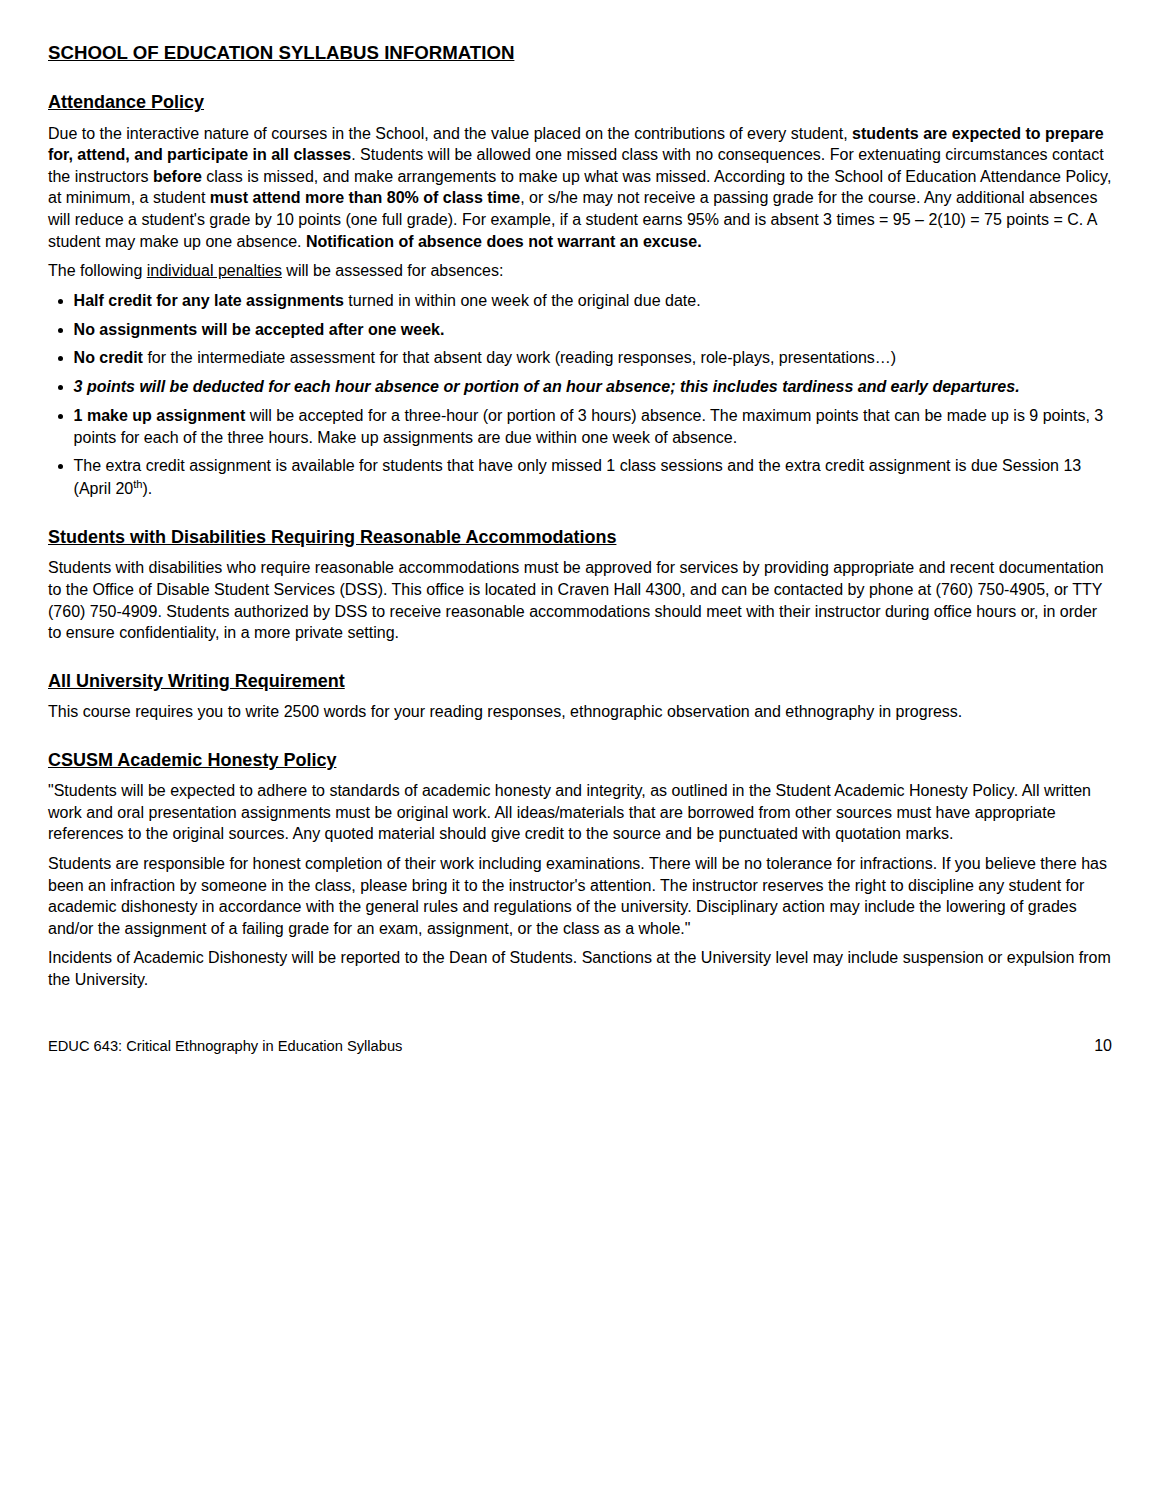SCHOOL OF EDUCATION SYLLABUS INFORMATION
Attendance Policy
Due to the interactive nature of courses in the School, and the value placed on the contributions of every student, students are expected to prepare for, attend, and participate in all classes. Students will be allowed one missed class with no consequences. For extenuating circumstances contact the instructors before class is missed, and make arrangements to make up what was missed. According to the School of Education Attendance Policy, at minimum, a student must attend more than 80% of class time, or s/he may not receive a passing grade for the course. Any additional absences will reduce a student's grade by 10 points (one full grade). For example, if a student earns 95% and is absent 3 times = 95 – 2(10) = 75 points = C. A student may make up one absence. Notification of absence does not warrant an excuse.
The following individual penalties will be assessed for absences:
Half credit for any late assignments turned in within one week of the original due date.
No assignments will be accepted after one week.
No credit for the intermediate assessment for that absent day work (reading responses, role-plays, presentations…)
3 points will be deducted for each hour absence or portion of an hour absence; this includes tardiness and early departures.
1 make up assignment will be accepted for a three-hour (or portion of 3 hours) absence. The maximum points that can be made up is 9 points, 3 points for each of the three hours. Make up assignments are due within one week of absence.
The extra credit assignment is available for students that have only missed 1 class sessions and the extra credit assignment is due Session 13 (April 20th).
Students with Disabilities Requiring Reasonable Accommodations
Students with disabilities who require reasonable accommodations must be approved for services by providing appropriate and recent documentation to the Office of Disable Student Services (DSS). This office is located in Craven Hall 4300, and can be contacted by phone at (760) 750-4905, or TTY (760) 750-4909. Students authorized by DSS to receive reasonable accommodations should meet with their instructor during office hours or, in order to ensure confidentiality, in a more private setting.
All University Writing Requirement
This course requires you to write 2500 words for your reading responses, ethnographic observation and ethnography in progress.
CSUSM Academic Honesty Policy
"Students will be expected to adhere to standards of academic honesty and integrity, as outlined in the Student Academic Honesty Policy. All written work and oral presentation assignments must be original work. All ideas/materials that are borrowed from other sources must have appropriate references to the original sources. Any quoted material should give credit to the source and be punctuated with quotation marks.
Students are responsible for honest completion of their work including examinations. There will be no tolerance for infractions. If you believe there has been an infraction by someone in the class, please bring it to the instructor's attention. The instructor reserves the right to discipline any student for academic dishonesty in accordance with the general rules and regulations of the university. Disciplinary action may include the lowering of grades and/or the assignment of a failing grade for an exam, assignment, or the class as a whole."
Incidents of Academic Dishonesty will be reported to the Dean of Students. Sanctions at the University level may include suspension or expulsion from the University.
EDUC 643: Critical Ethnography in Education Syllabus 10